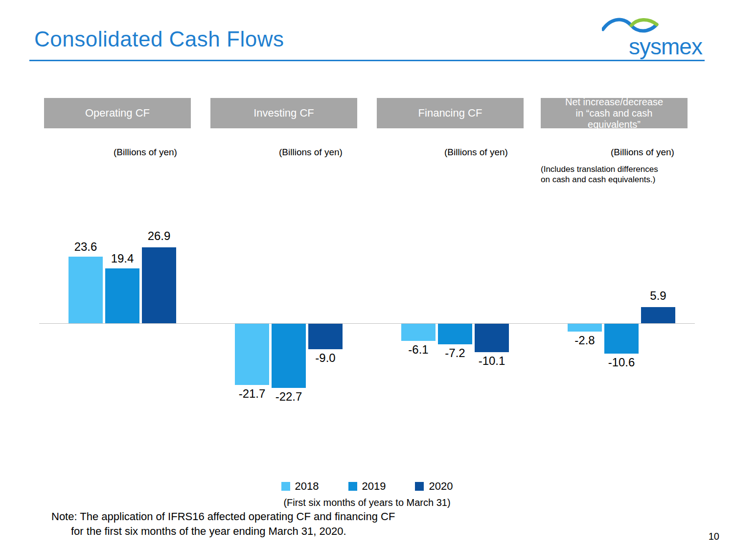Consolidated Cash Flows
sysmex
Operating CF
Investing CF
Financing CF
Net increase/decrease
in “cash and cash
equivalents”
(Billions of yen)
(Billions of yen)
(Billions of yen)
(Billions of yen)
(Includes translation differences
on cash and cash equivalents.)
23.6
19.4
26.9
-21.7
-22.7
-9.0
-6.1
-7.2
-10.1
-2.8
-10.6
5.9
2018
2019
2020
(First six months of years to March 31)
Note: The application of IFRS16 affected operating CF and financing CF for the first six months of the year ending March 31, 2020.
10